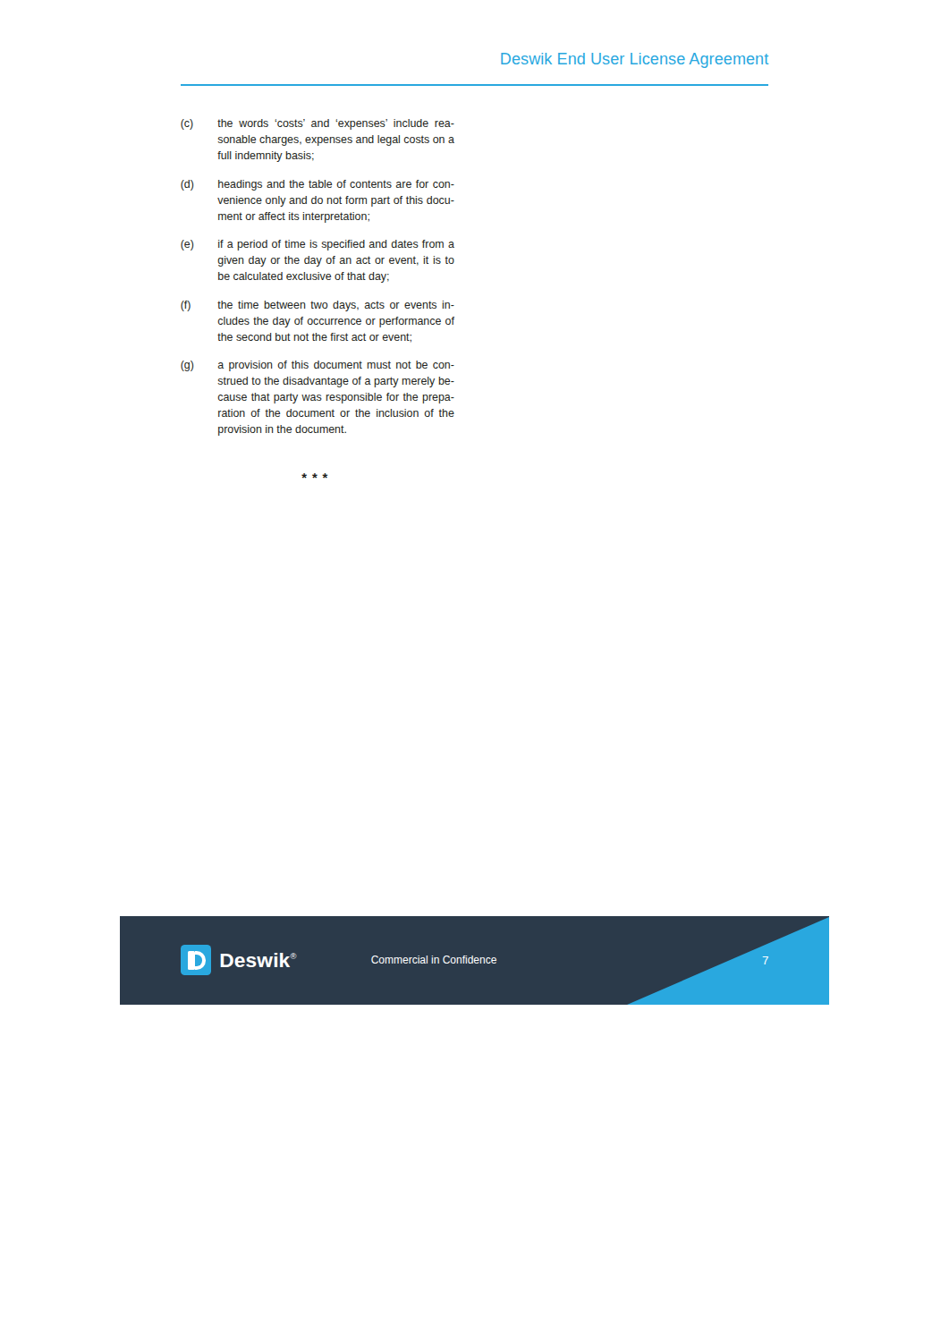Deswik End User License Agreement
(c) the words ‘costs’ and ‘expenses’ include reasonable charges, expenses and legal costs on a full indemnity basis;
(d) headings and the table of contents are for convenience only and do not form part of this document or affect its interpretation;
(e) if a period of time is specified and dates from a given day or the day of an act or event, it is to be calculated exclusive of that day;
(f) the time between two days, acts or events includes the day of occurrence or performance of the second but not the first act or event;
(g) a provision of this document must not be construed to the disadvantage of a party merely because that party was responsible for the preparation of the document or the inclusion of the provision in the document.
***
Deswik®
Commercial in Confidence
7